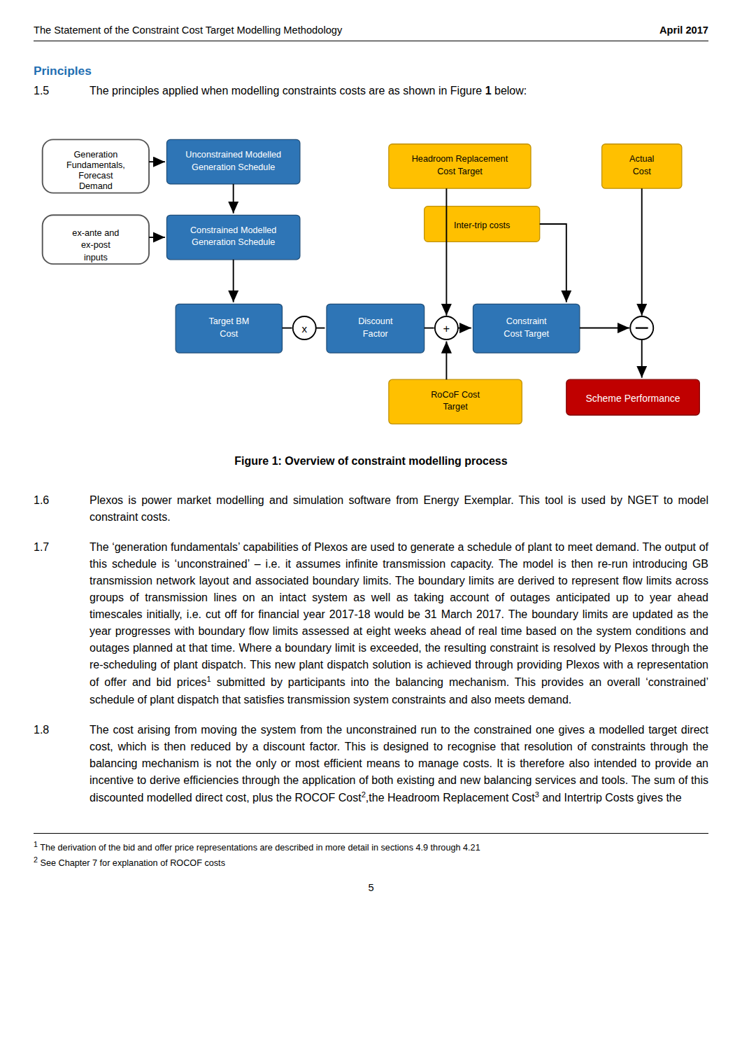The Statement of the Constraint Cost Target Modelling Methodology April 2017
Principles
1.5
The principles applied when modelling constraints costs are as shown in Figure 1 below:
Generation Fundamentals, Forecast Demand Unconstrained Modelled Generation Schedule ex-ante and ex-post inputs Constrained Modelled Generation Schedule Target BM Cost x Discount Factor + Constraint Cost Target Headroom Replacement Cost Target Inter-trip costs Actual Cost RoCoF Cost Target Scheme Performance
Figure 1: Overview of constraint modelling process
1.6
Plexos is power market modelling and simulation software from Energy Exemplar. This tool is used by NGET to model constraint costs.
1.7
The ‘generation fundamentals’ capabilities of Plexos are used to generate a schedule of plant to meet demand. The output of this schedule is ‘unconstrained’ – i.e. it assumes infinite transmission capacity. The model is then re-run introducing GB transmission network layout and associated boundary limits. The boundary limits are derived to represent flow limits across groups of transmission lines on an intact system as well as taking account of outages anticipated up to year ahead timescales initially, i.e. cut off for financial year 2017-18 would be 31 March 2017. The boundary limits are updated as the year progresses with boundary flow limits assessed at eight weeks ahead of real time based on the system conditions and outages planned at that time. Where a boundary limit is exceeded, the resulting constraint is resolved by Plexos through the re-scheduling of plant dispatch. This new plant dispatch solution is achieved through providing Plexos with a representation of offer and bid prices1 submitted by participants into the balancing mechanism. This provides an overall ‘constrained’ schedule of plant dispatch that satisfies transmission system constraints and also meets demand.
1.8
The cost arising from moving the system from the unconstrained run to the constrained one gives a modelled target direct cost, which is then reduced by a discount factor. This is designed to recognise that resolution of constraints through the balancing mechanism is not the only or most efficient means to manage costs. It is therefore also intended to provide an incentive to derive efficiencies through the application of both existing and new balancing services and tools. The sum of this discounted modelled direct cost, plus the ROCOF Cost2,the Headroom Replacement Cost3 and Intertrip Costs gives the
1 The derivation of the bid and offer price representations are described in more detail in sections 4.9 through 4.21
2 See Chapter 7 for explanation of ROCOF costs
5